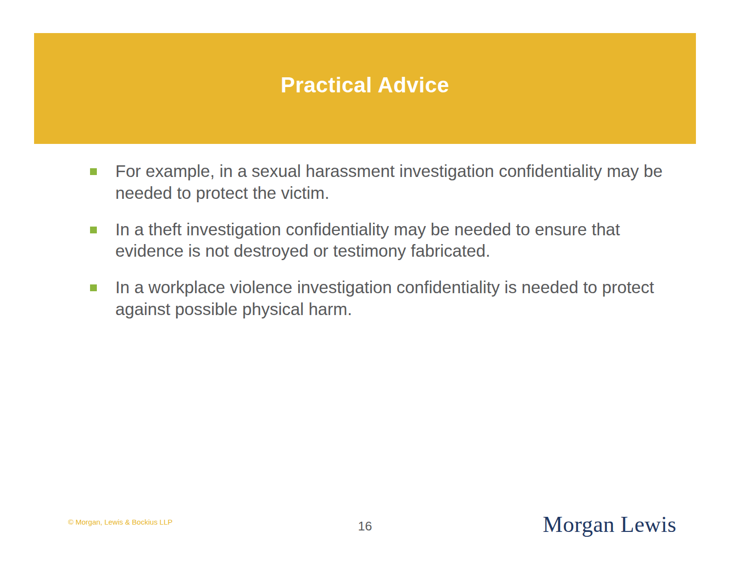Practical Advice
For example, in a sexual harassment investigation confidentiality may be needed to protect the victim.
In a theft investigation confidentiality may be needed to ensure that evidence is not destroyed or testimony fabricated.
In a workplace violence investigation confidentiality is needed to protect against possible physical harm.
© Morgan, Lewis & Bockius LLP
16
Morgan Lewis